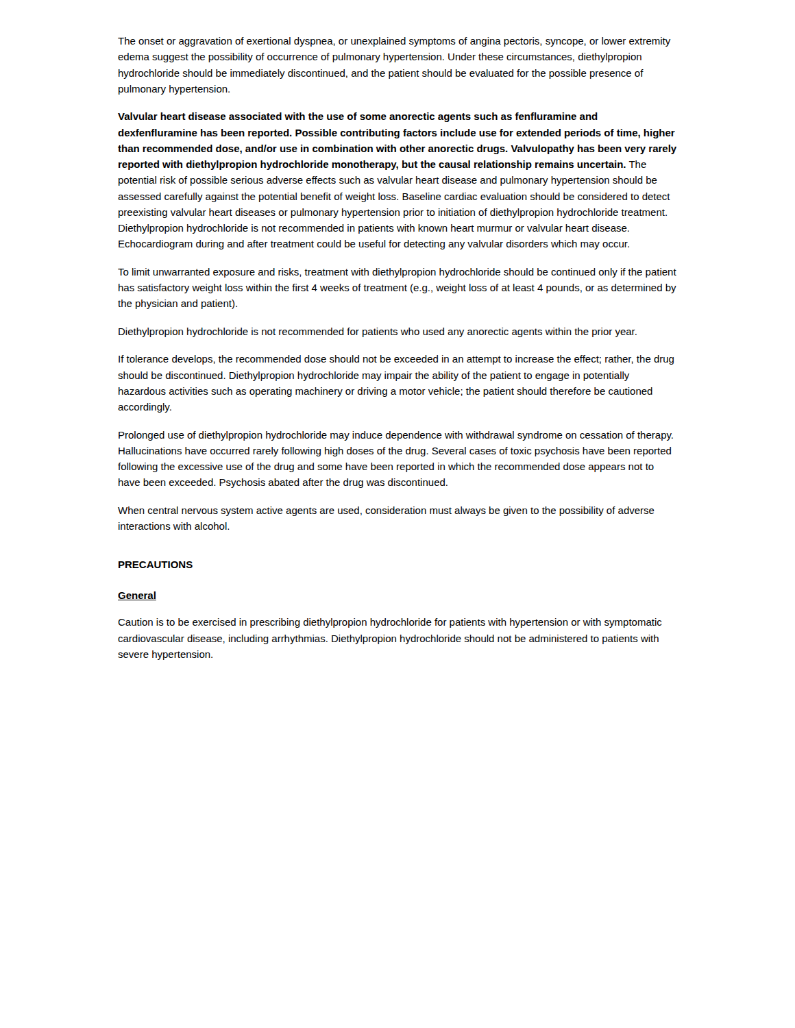The onset or aggravation of exertional dyspnea, or unexplained symptoms of angina pectoris, syncope, or lower extremity edema suggest the possibility of occurrence of pulmonary hypertension. Under these circumstances, diethylpropion hydrochloride should be immediately discontinued, and the patient should be evaluated for the possible presence of pulmonary hypertension.
Valvular heart disease associated with the use of some anorectic agents such as fenfluramine and dexfenfluramine has been reported. Possible contributing factors include use for extended periods of time, higher than recommended dose, and/or use in combination with other anorectic drugs. Valvulopathy has been very rarely reported with diethylpropion hydrochloride monotherapy, but the causal relationship remains uncertain. The potential risk of possible serious adverse effects such as valvular heart disease and pulmonary hypertension should be assessed carefully against the potential benefit of weight loss. Baseline cardiac evaluation should be considered to detect preexisting valvular heart diseases or pulmonary hypertension prior to initiation of diethylpropion hydrochloride treatment. Diethylpropion hydrochloride is not recommended in patients with known heart murmur or valvular heart disease. Echocardiogram during and after treatment could be useful for detecting any valvular disorders which may occur.
To limit unwarranted exposure and risks, treatment with diethylpropion hydrochloride should be continued only if the patient has satisfactory weight loss within the first 4 weeks of treatment (e.g., weight loss of at least 4 pounds, or as determined by the physician and patient).
Diethylpropion hydrochloride is not recommended for patients who used any anorectic agents within the prior year.
If tolerance develops, the recommended dose should not be exceeded in an attempt to increase the effect; rather, the drug should be discontinued. Diethylpropion hydrochloride may impair the ability of the patient to engage in potentially hazardous activities such as operating machinery or driving a motor vehicle; the patient should therefore be cautioned accordingly.
Prolonged use of diethylpropion hydrochloride may induce dependence with withdrawal syndrome on cessation of therapy. Hallucinations have occurred rarely following high doses of the drug. Several cases of toxic psychosis have been reported following the excessive use of the drug and some have been reported in which the recommended dose appears not to have been exceeded. Psychosis abated after the drug was discontinued.
When central nervous system active agents are used, consideration must always be given to the possibility of adverse interactions with alcohol.
PRECAUTIONS
General
Caution is to be exercised in prescribing diethylpropion hydrochloride for patients with hypertension or with symptomatic cardiovascular disease, including arrhythmias. Diethylpropion hydrochloride should not be administered to patients with severe hypertension.